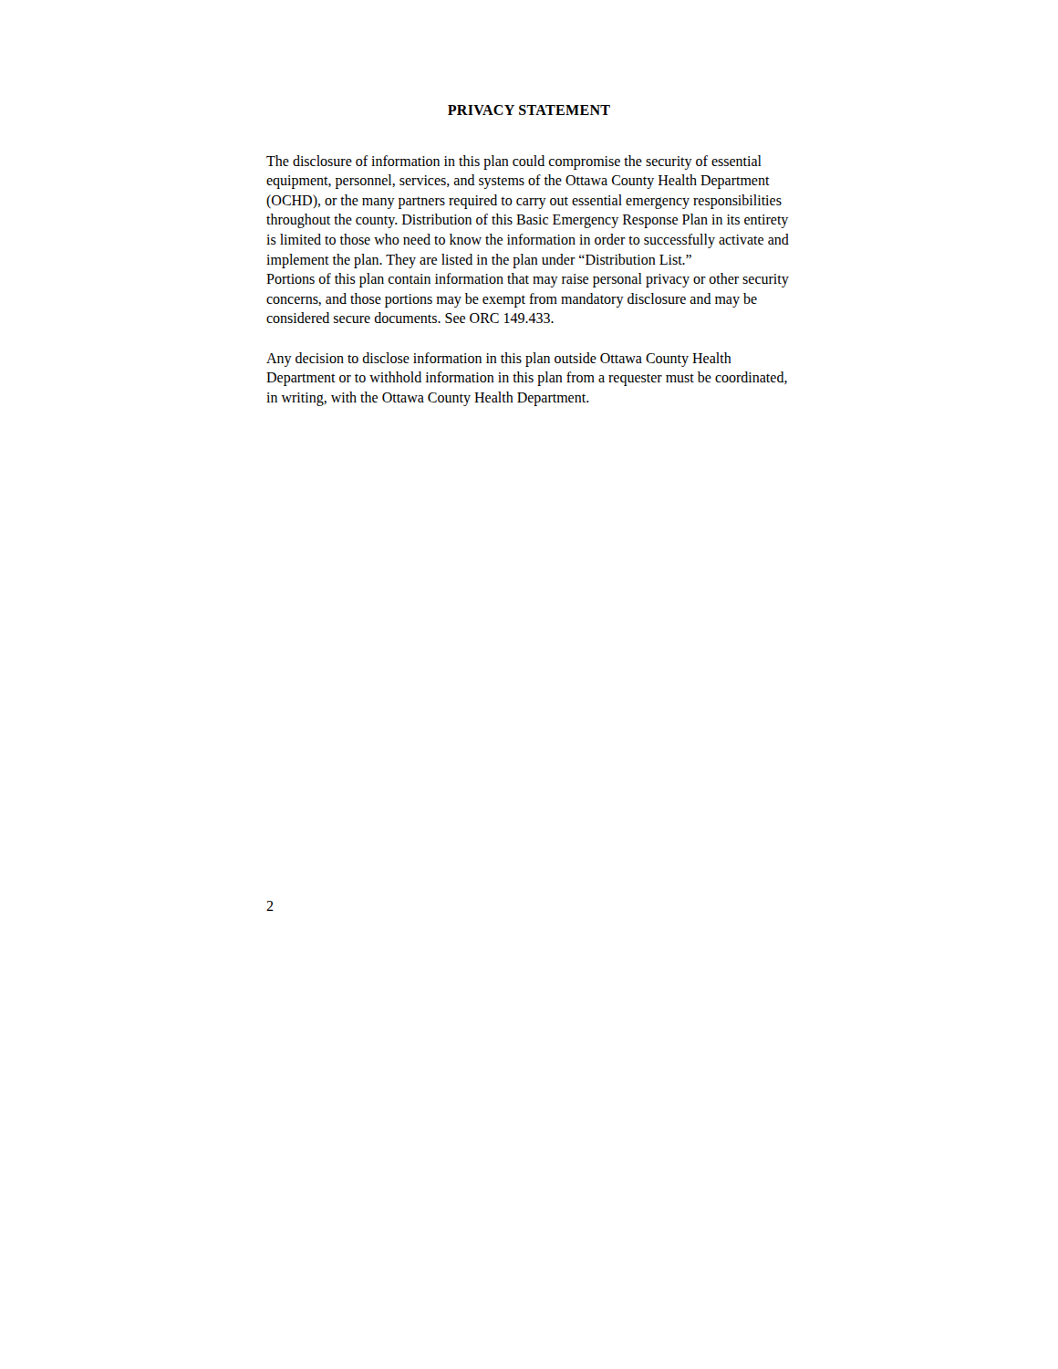PRIVACY STATEMENT
The disclosure of information in this plan could compromise the security of essential equipment, personnel, services, and systems of the Ottawa County Health Department (OCHD), or the many partners required to carry out essential emergency responsibilities throughout the county. Distribution of this Basic Emergency Response Plan in its entirety is limited to those who need to know the information in order to successfully activate and implement the plan. They are listed in the plan under “Distribution List.”
Portions of this plan contain information that may raise personal privacy or other security concerns, and those portions may be exempt from mandatory disclosure and may be considered secure documents. See ORC 149.433.
Any decision to disclose information in this plan outside Ottawa County Health Department or to withhold information in this plan from a requester must be coordinated, in writing, with the Ottawa County Health Department.
2